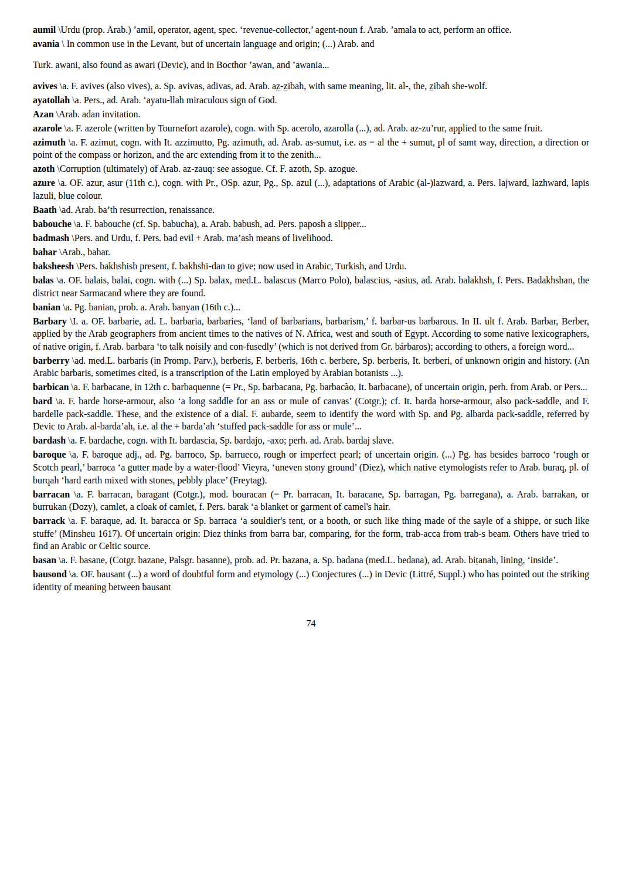aumil \Urdu (prop. Arab.) ’amil, operator, agent, spec. ‘revenue-collector,’ agent-noun f. Arab. ’amala to act, perform an office.
avania \ In common use in the Levant, but of uncertain language and origin; (...) Arab. and
Turk. awani, also found as awari (Devic), and in Bocthor ’awan, and ’awania...
avives \a. F. avives (also vives), a. Sp. avivas, adivas, ad. Arab. az-zibah, with same meaning, lit. al-, the, zibah she-wolf.
ayatollah \a. Pers., ad. Arab. ‘ayatu-llah miraculous sign of God.
Azan \Arab. adan invitation.
azarole \a. F. azerole (written by Tournefort azarole), cogn. with Sp. acerolo, azarolla (...), ad. Arab. az-zu’rur, applied to the same fruit.
azimuth \a. F. azimut, cogn. with It. azzimutto, Pg. azimuth, ad. Arab. as-sumut, i.e. as = al the + sumut, pl of samt way, direction, a direction or point of the compass or horizon, and the arc extending from it to the zenith...
azoth \Corruption (ultimately) of Arab. az-zauq: see assogue. Cf. F. azoth, Sp. azogue.
azure \a. OF. azur, asur (11th c.), cogn. with Pr., OSp. azur, Pg., Sp. azul (...), adaptations of Arabic (al-)lazward, a. Pers. lajward, lazhward, lapis lazuli, blue colour.
Baath \ad. Arab. ba’th resurrection, renaissance.
babouche \a. F. babouche (cf. Sp. babucha), a. Arab. babush, ad. Pers. paposh a slipper...
badmash \Pers. and Urdu, f. Pers. bad evil + Arab. ma’ash means of livelihood.
bahar \Arab., bahar.
baksheesh \Pers. bakhshish present, f. bakhshi-dan to give; now used in Arabic, Turkish, and Urdu.
balas \a. OF. balais, balai, cogn. with (...) Sp. balax, med.L. balascus (Marco Polo), balascius, -asius, ad. Arab. balakhsh, f. Pers. Badakhshan, the district near Sarmacand where they are found.
banian \a. Pg. banian, prob. a. Arab. banyan (16th c.)...
Barbary \I. a. OF. barbarie, ad. L. barbaria, barbaries, ‘land of barbarians, barbarism,’ f. barbar-us barbarous. In II. ult f. Arab. Barbar, Berber, applied by the Arab geographers from ancient times to the natives of N. Africa, west and south of Egypt. According to some native lexicographers, of native origin, f. Arab. barbara ‘to talk noisily and con-fusedly’ (which is not derived from Gr. bárbaros); according to others, a foreign word...
barberry \ad. med.L. barbaris (in Promp. Parv.), berberis, F. berberis, 16th c. berbere, Sp. berberis, It. berberi, of unknown origin and history. (An Arabic barbaris, sometimes cited, is a transcription of the Latin employed by Arabian botanists ...).
barbican \a. F. barbacane, in 12th c. barbaquenne (= Pr., Sp. barbacana, Pg. barbacão, It. barbacane), of uncertain origin, perh. from Arab. or Pers...
bard \a. F. barde horse-armour, also ‘a long saddle for an ass or mule of canvas’ (Cotgr.); cf. It. barda horse-armour, also pack-saddle, and F. bardelle pack-saddle. These, and the existence of a dial. F. aubarde, seem to identify the word with Sp. and Pg. albarda pack-saddle, referred by Devic to Arab. al-barda’ah, i.e. al the + barda’ah ‘stuffed pack-saddle for ass or mule’...
bardash \a. F. bardache, cogn. with It. bardascia, Sp. bardajo, -axo; perh. ad. Arab. bardaj slave.
baroque \a. F. baroque adj., ad. Pg. barroco, Sp. barrueco, rough or imperfect pearl; of uncertain origin. (...) Pg. has besides barroco ‘rough or Scotch pearl,’ barroca ‘a gutter made by a water-flood’ Vieyra, ‘uneven stony ground’ (Diez), which native etymologists refer to Arab. buraq, pl. of burqah ‘hard earth mixed with stones, pebbly place’ (Freytag).
barracan \a. F. barracan, baragant (Cotgr.), mod. bouracan (= Pr. barracan, It. baracane, Sp. barragan, Pg. barregana), a. Arab. barrakan, or burrukan (Dozy), camlet, a cloak of camlet, f. Pers. barak ‘a blanket or garment of camel's hair.
barrack \a. F. baraque, ad. It. baracca or Sp. barraca ‘a souldier's tent, or a booth, or such like thing made of the sayle of a shippe, or such like stuffe’ (Minsheu 1617). Of uncertain origin: Diez thinks from barra bar, comparing, for the form, trab-acca from trab-s beam. Others have tried to find an Arabic or Celtic source.
basan \a. F. basane, (Cotgr. bazane, Palsgr. basanne), prob. ad. Pr. bazana, a. Sp. badana (med.L. bedana), ad. Arab. bitanah, lining, ‘inside’.
bausond \a. OF. bausant (...) a word of doubtful form and etymology (...) Conjectures (...) in Devic (Littré, Suppl.) who has pointed out the striking identity of meaning between bausant
74